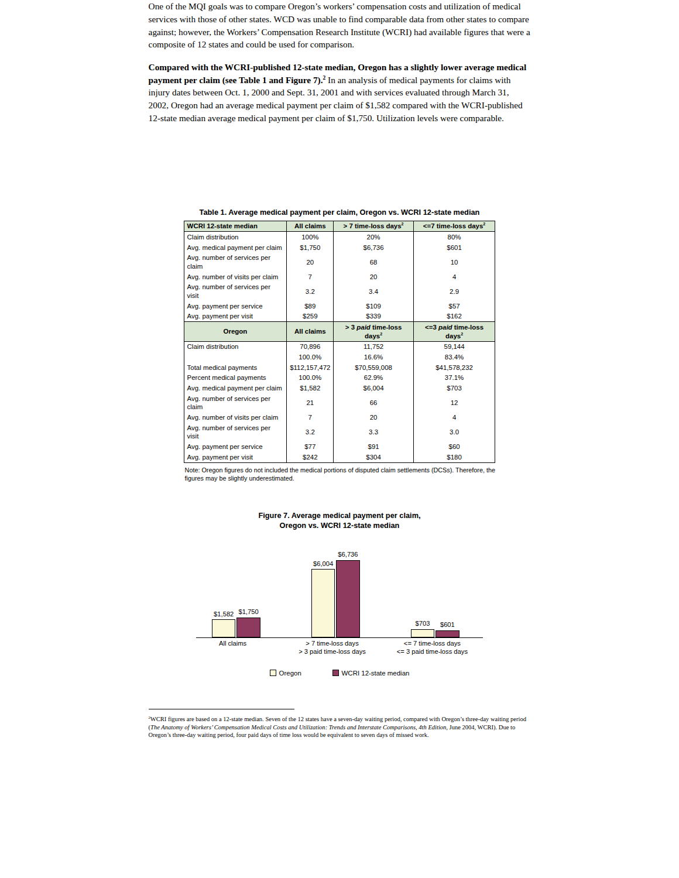One of the MQI goals was to compare Oregon’s workers’ compensation costs and utilization of medical services with those of other states. WCD was unable to find comparable data from other states to compare against; however, the Workers’ Compensation Research Institute (WCRI) had available figures that were a composite of 12 states and could be used for comparison.
Compared with the WCRI-published 12-state median, Oregon has a slightly lower average medical payment per claim (see Table 1 and Figure 7).2 In an analysis of medical payments for claims with injury dates between Oct. 1, 2000 and Sept. 31, 2001 and with services evaluated through March 31, 2002, Oregon had an average medical payment per claim of $1,582 compared with the WCRI-published 12-state median average medical payment per claim of $1,750. Utilization levels were comparable.
Table 1. Average medical payment per claim, Oregon vs. WCRI 12-state median
| WCRI 12-state median | All claims | > 7 time-loss days 2 | <=7 time-loss days 2 |
| --- | --- | --- | --- |
| Claim distribution | 100% | 20% | 80% |
| Avg. medical payment per claim | $1,750 | $6,736 | $601 |
| Avg. number of services per claim | 20 | 68 | 10 |
| Avg. number of visits per claim | 7 | 20 | 4 |
| Avg. number of services per visit | 3.2 | 3.4 | 2.9 |
| Avg. payment per service | $89 | $109 | $57 |
| Avg. payment per visit | $259 | $339 | $162 |
| Oregon | All claims | > 3 paid time-loss days 2 | <=3 paid time-loss days 2 |
| Claim distribution | 70,896 | 11,752 | 59,144 |
| | 100.0% | 16.6% | 83.4% |
| Total medical payments | $112,157,472 | $70,559,008 | $41,578,232 |
| Percent medical payments | 100.0% | 62.9% | 37.1% |
| Avg. medical payment per claim | $1,582 | $6,004 | $703 |
| Avg. number of services per claim | 21 | 66 | 12 |
| Avg. number of visits per claim | 7 | 20 | 4 |
| Avg. number of services per visit | 3.2 | 3.3 | 3.0 |
| Avg. payment per service | $77 | $91 | $60 |
| Avg. payment per visit | $242 | $304 | $180 |
Note: Oregon figures do not included the medical portions of disputed claim settlements (DCSs). Therefore, the figures may be slightly underestimated.
Figure 7. Average medical payment per claim,
Oregon vs. WCRI 12-state median
$1,582
$1,750
$6,004
$6,736
$703
$601
All claims
> 7 time-loss days
> 3 paid time-loss days
<= 7 time-loss days
<= 3 paid time-loss days
Oregon
WCRI 12-state median
2WCRI figures are based on a 12-state median. Seven of the 12 states have a seven-day waiting period, compared with Oregon’s three-day waiting period (The Anatomy of Workers’ Compensation Medical Costs and Utilization: Trends and Interstate Comparisons, 4th Edition, June 2004, WCRI). Due to Oregon’s three-day waiting period, four paid days of time loss would be equivalent to seven days of missed work.